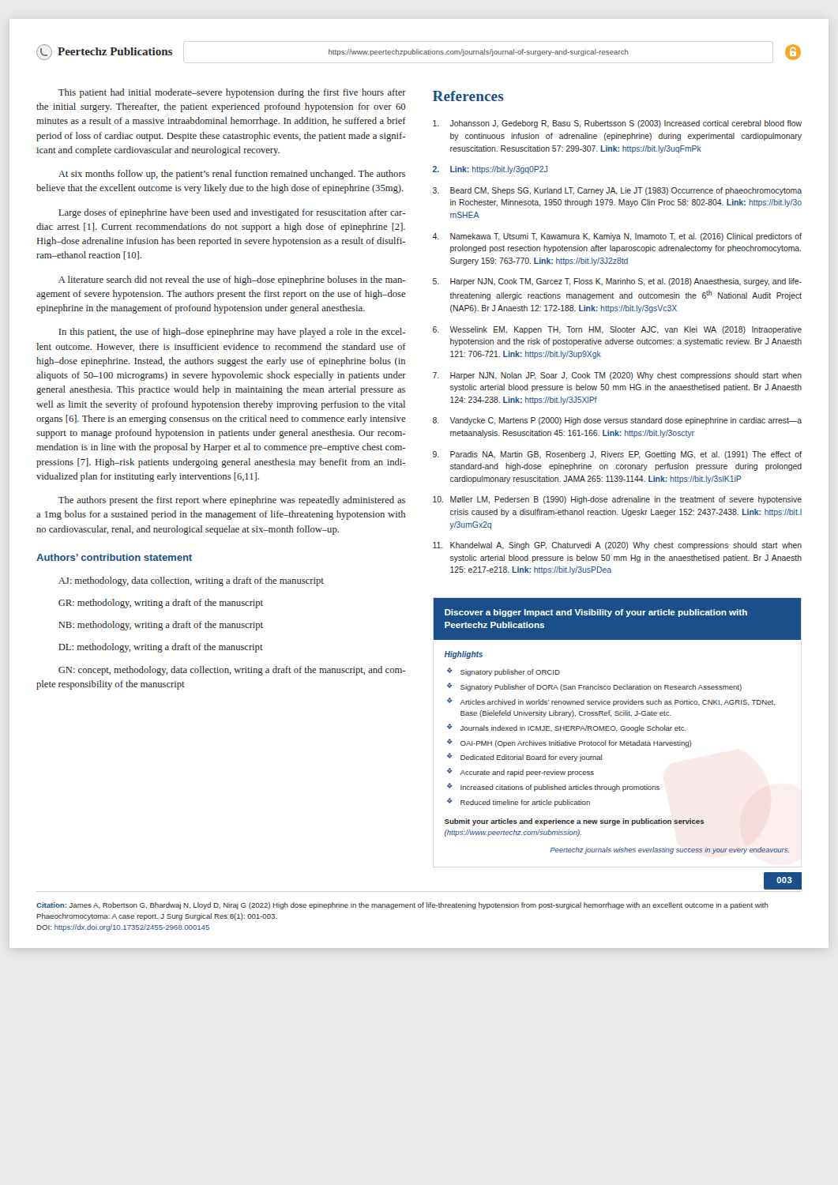Peertechz Publications
https://www.peertechzpublications.com/journals/journal-of-surgery-and-surgical-research
This patient had initial moderate–severe hypotension during the first five hours after the initial surgery. Thereafter, the patient experienced profound hypotension for over 60 minutes as a result of a massive intraabdominal hemorrhage. In addition, he suffered a brief period of loss of cardiac output. Despite these catastrophic events, the patient made a significant and complete cardiovascular and neurological recovery.
At six months follow up, the patient’s renal function remained unchanged. The authors believe that the excellent outcome is very likely due to the high dose of epinephrine (35mg).
Large doses of epinephrine have been used and investigated for resuscitation after cardiac arrest [1]. Current recommendations do not support a high dose of epinephrine [2]. High–dose adrenaline infusion has been reported in severe hypotension as a result of disulfiram–ethanol reaction [10].
A literature search did not reveal the use of high–dose epinephrine boluses in the management of severe hypotension. The authors present the first report on the use of high–dose epinephrine in the management of profound hypotension under general anesthesia.
In this patient, the use of high–dose epinephrine may have played a role in the excellent outcome. However, there is insufficient evidence to recommend the standard use of high–dose epinephrine. Instead, the authors suggest the early use of epinephrine bolus (in aliquots of 50–100 micrograms) in severe hypovolemic shock especially in patients under general anesthesia. This practice would help in maintaining the mean arterial pressure as well as limit the severity of profound hypotension thereby improving perfusion to the vital organs [6]. There is an emerging consensus on the critical need to commence early intensive support to manage profound hypotension in patients under general anesthesia. Our recommendation is in line with the proposal by Harper et al to commence pre–emptive chest compressions [7]. High–risk patients undergoing general anesthesia may benefit from an individualized plan for instituting early interventions [6,11].
The authors present the first report where epinephrine was repeatedly administered as a 1mg bolus for a sustained period in the management of life–threatening hypotension with no cardiovascular, renal, and neurological sequelae at six–month follow–up.
Authors’ contribution statement
AJ: methodology, data collection, writing a draft of the manuscript
GR: methodology, writing a draft of the manuscript
NB: methodology, writing a draft of the manuscript
DL: methodology, writing a draft of the manuscript
GN: concept, methodology, data collection, writing a draft of the manuscript, and complete responsibility of the manuscript
References
Johansson J, Gedeborg R, Basu S, Rubertsson S (2003) Increased cortical cerebral blood flow by continuous infusion of adrenaline (epinephrine) during experimental cardiopulmonary resuscitation. Resuscitation 57: 299-307. Link: https://bit.ly/3uqFmPk
Link: https://bit.ly/3gq0P2J
Beard CM, Sheps SG, Kurland LT, Carney JA, Lie JT (1983) Occurrence of phaeochromocytoma in Rochester, Minnesota, 1950 through 1979. Mayo Clin Proc 58: 802-804. Link: https://bit.ly/3omSHEA
Namekawa T, Utsumi T, Kawamura K, Kamiya N, Imamoto T, et al. (2016) Clinical predictors of prolonged post resection hypotension after laparoscopic adrenalectomy for pheochromocytoma. Surgery 159: 763-770. Link: https://bit.ly/3J2z8td
Harper NJN, Cook TM, Garcez T, Floss K, Marinho S, et al. (2018) Anaesthesia, surgey, and life-threatening allergic reactions management and outcomesin the 6th National Audit Project (NAP6). Br J Anaesth 12: 172-188. Link: https://bit.ly/3gsVc3X
Wesselink EM, Kappen TH, Torn HM, Slooter AJC, van Klei WA (2018) Intraoperative hypotension and the risk of postoperative adverse outcomes: a systematic review. Br J Anaesth 121: 706-721. Link: https://bit.ly/3up9Xgk
Harper NJN, Nolan JP, Soar J, Cook TM (2020) Why chest compressions should start when systolic arterial blood pressure is below 50 mm HG in the anaesthetised patient. Br J Anaesth 124: 234-238. Link: https://bit.ly/3J5XlPf
Vandycke C, Martens P (2000) High dose versus standard dose epinephrine in cardiac arrest—a metaanalysis. Resuscitation 45: 161-166. Link: https://bit.ly/3osctyr
Paradis NA, Martin GB, Rosenberg J, Rivers EP, Goetting MG, et al. (1991) The effect of standard-and high-dose epinephrine on coronary perfusion pressure during prolonged cardiopulmonary resuscitation. JAMA 265: 1139-1144. Link: https://bit.ly/3slK1iP
Møller LM, Pedersen B (1990) High-dose adrenaline in the treatment of severe hypotensive crisis caused by a disulfiram-ethanol reaction. Ugeskr Laeger 152: 2437-2438. Link: https://bit.ly/3umGx2q
Khandelwal A, Singh GP, Chaturvedi A (2020) Why chest compressions should start when systolic arterial blood pressure is below 50 mm Hg in the anaesthetised patient. Br J Anaesth 125: e217-e218. Link: https://bit.ly/3usPDea
Discover a bigger Impact and Visibility of your article publication with
Peertechz Publications
Highlights
Signatory publisher of ORCID
Signatory Publisher of DORA (San Francisco Declaration on Research Assessment)
Articles archived in worlds’ renowned service providers such as Portico, CNKI, AGRIS, TDNet, Base (Bielefeld University Library), CrossRef, Scilit, J-Gate etc.
Journals indexed in ICMJE, SHERPA/ROMEO, Google Scholar etc.
OAI-PMH (Open Archives Initiative Protocol for Metadata Harvesting)
Dedicated Editorial Board for every journal
Accurate and rapid peer-review process
Increased citations of published articles through promotions
Reduced timeline for article publication
Submit your articles and experience a new surge in publication services
(https://www.peertechz.com/submission).
Peertechz journals wishes everlasting success in your every endeavours.
003
Citation: James A, Robertson G, Bhardwaj N, Lloyd D, Niraj G (2022) High dose epinephrine in the management of life-threatening hypotension from post-surgical hemorrhage with an excellent outcome in a patient with Phaeochromocytoma: A case report. J Surg Surgical Res 8(1): 001-003.
DOI: https://dx.doi.org/10.17352/2455-2968.000145